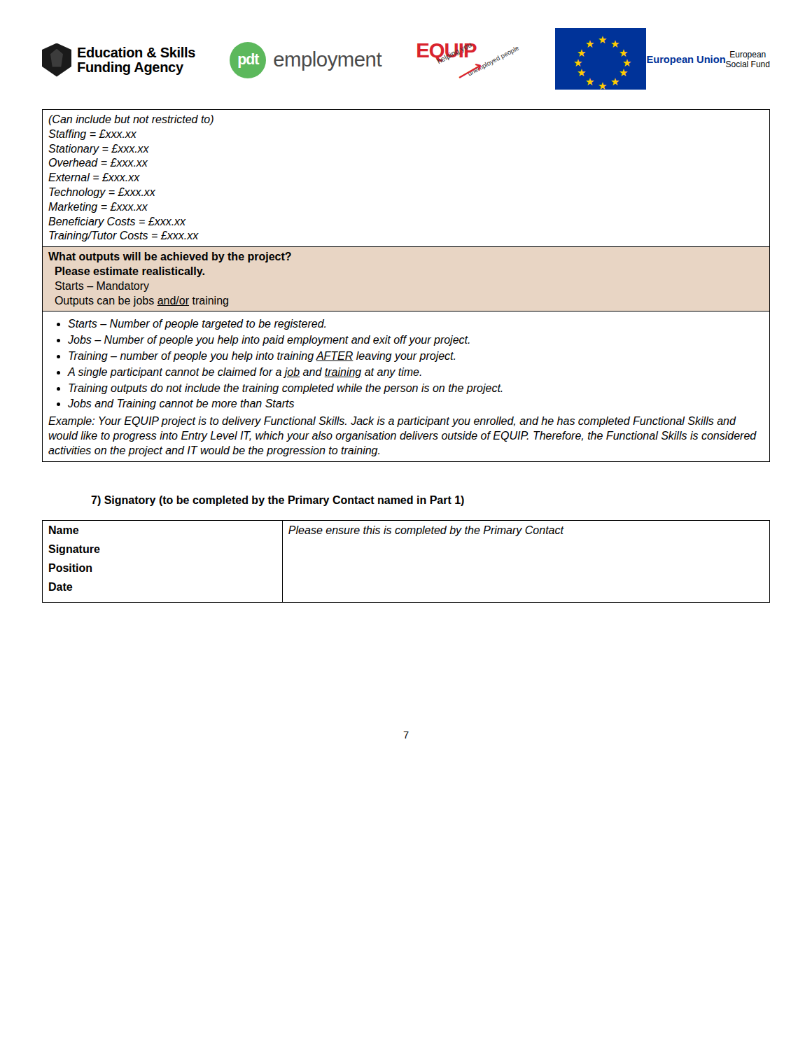Education & Skills
Funding Agency
pdt
employment
EQUIP
helping you
unemployed people
⟶
★ ★ ★ ★ ★ ★ ★ ★ ★ ★ ★ ★
European Union
European
Social Fund
| (Can include but not restricted to) Staffing = £xxx.xx Stationary = £xxx.xx Overhead = £xxx.xx External = £xxx.xx Technology = £xxx.xx Marketing = £xxx.xx Beneficiary Costs = £xxx.xx Training/Tutor Costs = £xxx.xx |
| What outputs will be achieved by the project? Please estimate realistically. Starts – Mandatory Outputs can be jobs and/or training |
| Starts – Number of people targeted to be registered. Jobs – Number of people you help into paid employment and exit off your project. Training – number of people you help into training AFTER leaving your project. A single participant cannot be claimed for a job and training at any time. Training outputs do not include the training completed while the person is on the project. Jobs and Training cannot be more than Starts Example: Your EQUIP project is to delivery Functional Skills. Jack is a participant you enrolled, and he has completed Functional Skills and would like to progress into Entry Level IT, which your also organisation delivers outside of EQUIP. Therefore, the Functional Skills is considered activities on the project and IT would be the progression to training. |
7) Signatory (to be completed by the Primary Contact named in Part 1)
| Name Signature Position Date | Please ensure this is completed by the Primary Contact |
7